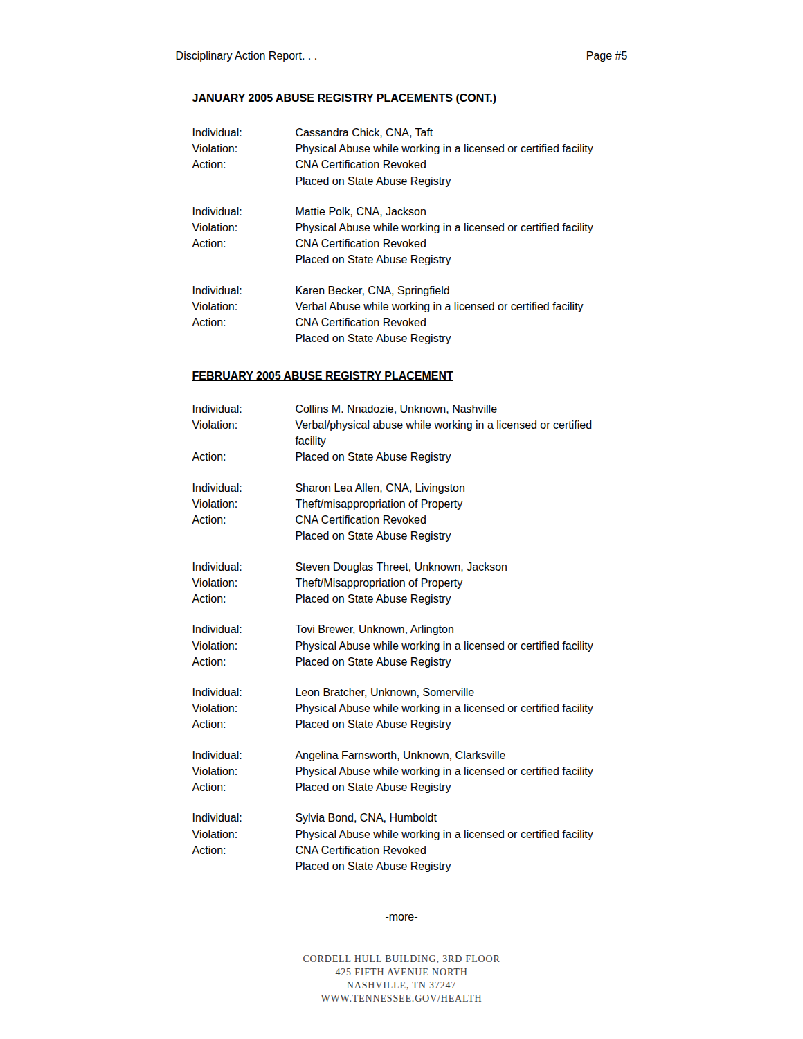Disciplinary Action Report. . .
Page #5
JANUARY 2005 ABUSE REGISTRY PLACEMENTS (CONT.)
| Individual: | Cassandra Chick, CNA, Taft |
| Violation: | Physical Abuse while working in a licensed or certified facility |
| Action: | CNA Certification Revoked |
| | Placed on State Abuse Registry |
| Individual: | Mattie Polk, CNA, Jackson |
| Violation: | Physical Abuse while working in a licensed or certified facility |
| Action: | CNA Certification Revoked |
| | Placed on State Abuse Registry |
| Individual: | Karen Becker, CNA, Springfield |
| Violation: | Verbal Abuse while working in a licensed or certified facility |
| Action: | CNA Certification Revoked |
| | Placed on State Abuse Registry |
FEBRUARY 2005 ABUSE REGISTRY PLACEMENT
| Individual: | Collins M. Nnadozie, Unknown, Nashville |
| Violation: | Verbal/physical abuse while working in a licensed or certified facility |
| Action: | Placed on State Abuse Registry |
| Individual: | Sharon Lea Allen, CNA, Livingston |
| Violation: | Theft/misappropriation of Property |
| Action: | CNA Certification Revoked |
| | Placed on State Abuse Registry |
| Individual: | Steven Douglas Threet, Unknown, Jackson |
| Violation: | Theft/Misappropriation of Property |
| Action: | Placed on State Abuse Registry |
| Individual: | Tovi Brewer, Unknown, Arlington |
| Violation: | Physical Abuse while working in a licensed or certified facility |
| Action: | Placed on State Abuse Registry |
| Individual: | Leon Bratcher, Unknown, Somerville |
| Violation: | Physical Abuse while working in a licensed or certified facility |
| Action: | Placed on State Abuse Registry |
| Individual: | Angelina Farnsworth, Unknown, Clarksville |
| Violation: | Physical Abuse while working in a licensed or certified facility |
| Action: | Placed on State Abuse Registry |
| Individual: | Sylvia Bond, CNA, Humboldt |
| Violation: | Physical Abuse while working in a licensed or certified facility |
| Action: | CNA Certification Revoked |
| | Placed on State Abuse Registry |
-more-
CORDELL HULL BUILDING, 3RD FLOOR
425 FIFTH AVENUE NORTH
NASHVILLE, TN 37247
WWW.TENNESSEE.GOV/HEALTH